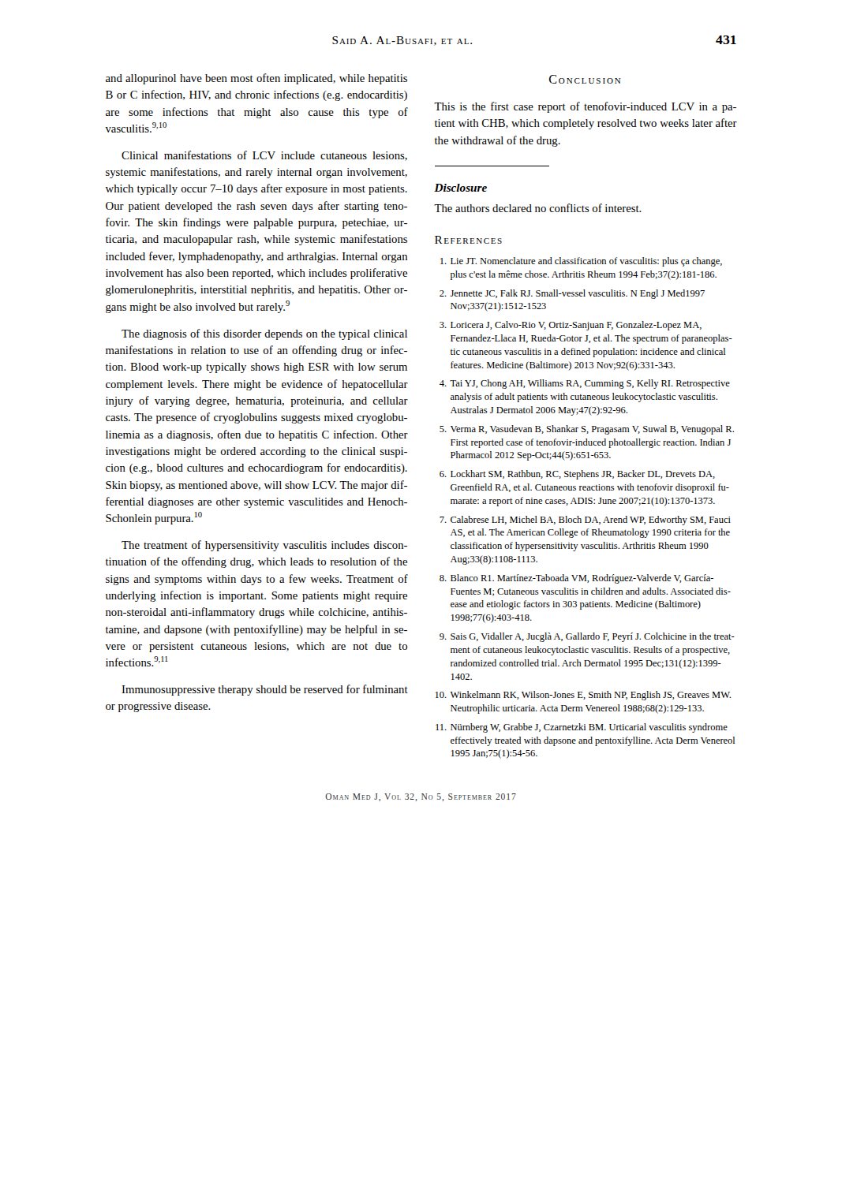Said A. Al-Busafi, et al.
431
and allopurinol have been most often implicated, while hepatitis B or C infection, HIV, and chronic infections (e.g. endocarditis) are some infections that might also cause this type of vasculitis.9,10
Clinical manifestations of LCV include cutaneous lesions, systemic manifestations, and rarely internal organ involvement, which typically occur 7–10 days after exposure in most patients. Our patient developed the rash seven days after starting tenofovir. The skin findings were palpable purpura, petechiae, urticaria, and maculopapular rash, while systemic manifestations included fever, lymphadenopathy, and arthralgias. Internal organ involvement has also been reported, which includes proliferative glomerulonephritis, interstitial nephritis, and hepatitis. Other organs might be also involved but rarely.9
The diagnosis of this disorder depends on the typical clinical manifestations in relation to use of an offending drug or infection. Blood work-up typically shows high ESR with low serum complement levels. There might be evidence of hepatocellular injury of varying degree, hematuria, proteinuria, and cellular casts. The presence of cryoglobulins suggests mixed cryoglobulinemia as a diagnosis, often due to hepatitis C infection. Other investigations might be ordered according to the clinical suspicion (e.g., blood cultures and echocardiogram for endocarditis). Skin biopsy, as mentioned above, will show LCV. The major differential diagnoses are other systemic vasculitides and Henoch-Schonlein purpura.10
The treatment of hypersensitivity vasculitis includes discontinuation of the offending drug, which leads to resolution of the signs and symptoms within days to a few weeks. Treatment of underlying infection is important. Some patients might require non-steroidal anti-inflammatory drugs while colchicine, antihistamine, and dapsone (with pentoxifylline) may be helpful in severe or persistent cutaneous lesions, which are not due to infections.9,11
Immunosuppressive therapy should be reserved for fulminant or progressive disease.
Conclusion
This is the first case report of tenofovir-induced LCV in a patient with CHB, which completely resolved two weeks later after the withdrawal of the drug.
Disclosure
The authors declared no conflicts of interest.
References
Lie JT. Nomenclature and classification of vasculitis: plus ça change, plus c'est la même chose. Arthritis Rheum 1994 Feb;37(2):181-186.
Jennette JC, Falk RJ. Small-vessel vasculitis. N Engl J Med1997 Nov;337(21):1512-1523
Loricera J, Calvo-Rio V, Ortiz-Sanjuan F, Gonzalez-Lopez MA, Fernandez-Llaca H, Rueda-Gotor J, et al. The spectrum of paraneoplastic cutaneous vasculitis in a defined population: incidence and clinical features. Medicine (Baltimore) 2013 Nov;92(6):331-343.
Tai YJ, Chong AH, Williams RA, Cumming S, Kelly RI. Retrospective analysis of adult patients with cutaneous leukocytoclastic vasculitis. Australas J Dermatol 2006 May;47(2):92-96.
Verma R, Vasudevan B, Shankar S, Pragasam V, Suwal B, Venugopal R. First reported case of tenofovir-induced photoallergic reaction. Indian J Pharmacol 2012 Sep-Oct;44(5):651-653.
Lockhart SM, Rathbun, RC, Stephens JR, Backer DL, Drevets DA, Greenfield RA, et al. Cutaneous reactions with tenofovir disoproxil fumarate: a report of nine cases, ADIS: June 2007;21(10):1370-1373.
Calabrese LH, Michel BA, Bloch DA, Arend WP, Edworthy SM, Fauci AS, et al. The American College of Rheumatology 1990 criteria for the classification of hypersensitivity vasculitis. Arthritis Rheum 1990 Aug;33(8):1108-1113.
Blanco R1. Martínez-Taboada VM, Rodríguez-Valverde V, García-Fuentes M; Cutaneous vasculitis in children and adults. Associated disease and etiologic factors in 303 patients. Medicine (Baltimore) 1998;77(6):403-418.
Sais G, Vidaller A, Jucglà A, Gallardo F, Peyrí J. Colchicine in the treatment of cutaneous leukocytoclastic vasculitis. Results of a prospective, randomized controlled trial. Arch Dermatol 1995 Dec;131(12):1399-1402.
Winkelmann RK, Wilson-Jones E, Smith NP, English JS, Greaves MW. Neutrophilic urticaria. Acta Derm Venereol 1988;68(2):129-133.
Nürnberg W, Grabbe J, Czarnetzki BM. Urticarial vasculitis syndrome effectively treated with dapsone and pentoxifylline. Acta Derm Venereol 1995 Jan;75(1):54-56.
Oman Med J, Vol 32, No 5, September 2017